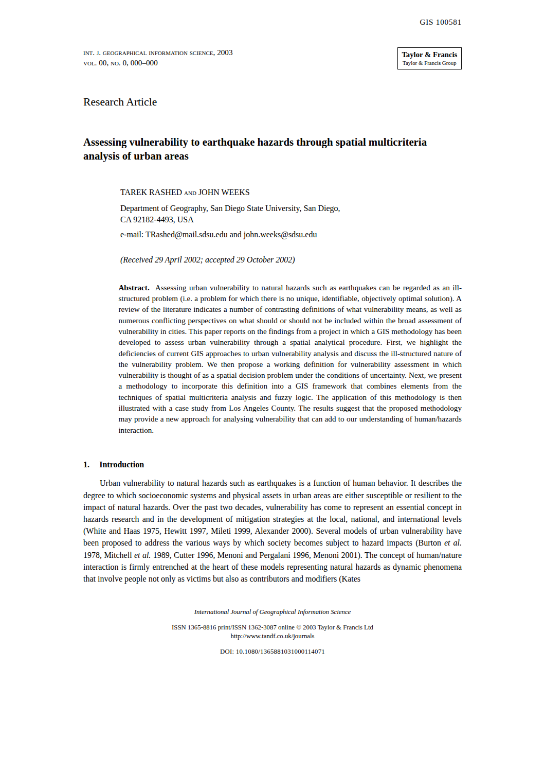GIS 100581
int. j. geographical information science, 2003 vol. 00, no. 0, 000–000
Taylor & Francis Taylor & Francis Group
Research Article
Assessing vulnerability to earthquake hazards through spatial multicriteria analysis of urban areas
TAREK RASHED and JOHN WEEKS
Department of Geography, San Diego State University, San Diego,
CA 92182-4493, USA
e-mail: TRashed@mail.sdsu.edu and john.weeks@sdsu.edu
(Received 29 April 2002; accepted 29 October 2002)
Abstract. Assessing urban vulnerability to natural hazards such as earthquakes can be regarded as an ill-structured problem (i.e. a problem for which there is no unique, identifiable, objectively optimal solution). A review of the literature indicates a number of contrasting definitions of what vulnerability means, as well as numerous conflicting perspectives on what should or should not be included within the broad assessment of vulnerability in cities. This paper reports on the findings from a project in which a GIS methodology has been developed to assess urban vulnerability through a spatial analytical procedure. First, we highlight the deficiencies of current GIS approaches to urban vulnerability analysis and discuss the ill-structured nature of the vulnerability problem. We then propose a working definition for vulnerability assessment in which vulnerability is thought of as a spatial decision problem under the conditions of uncertainty. Next, we present a methodology to incorporate this definition into a GIS framework that combines elements from the techniques of spatial multicriteria analysis and fuzzy logic. The application of this methodology is then illustrated with a case study from Los Angeles County. The results suggest that the proposed methodology may provide a new approach for analysing vulnerability that can add to our understanding of human/hazards interaction.
1. Introduction
Urban vulnerability to natural hazards such as earthquakes is a function of human behavior. It describes the degree to which socioeconomic systems and physical assets in urban areas are either susceptible or resilient to the impact of natural hazards. Over the past two decades, vulnerability has come to represent an essential concept in hazards research and in the development of mitigation strategies at the local, national, and international levels (White and Haas 1975, Hewitt 1997, Mileti 1999, Alexander 2000). Several models of urban vulnerability have been proposed to address the various ways by which society becomes subject to hazard impacts (Burton et al. 1978, Mitchell et al. 1989, Cutter 1996, Menoni and Pergalani 1996, Menoni 2001). The concept of human/nature interaction is firmly entrenched at the heart of these models representing natural hazards as dynamic phenomena that involve people not only as victims but also as contributors and modifiers (Kates
International Journal of Geographical Information Science
ISSN 1365-8816 print/ISSN 1362-3087 online © 2003 Taylor & Francis Ltd
http://www.tandf.co.uk/journals
DOI: 10.1080/1365881031000114071